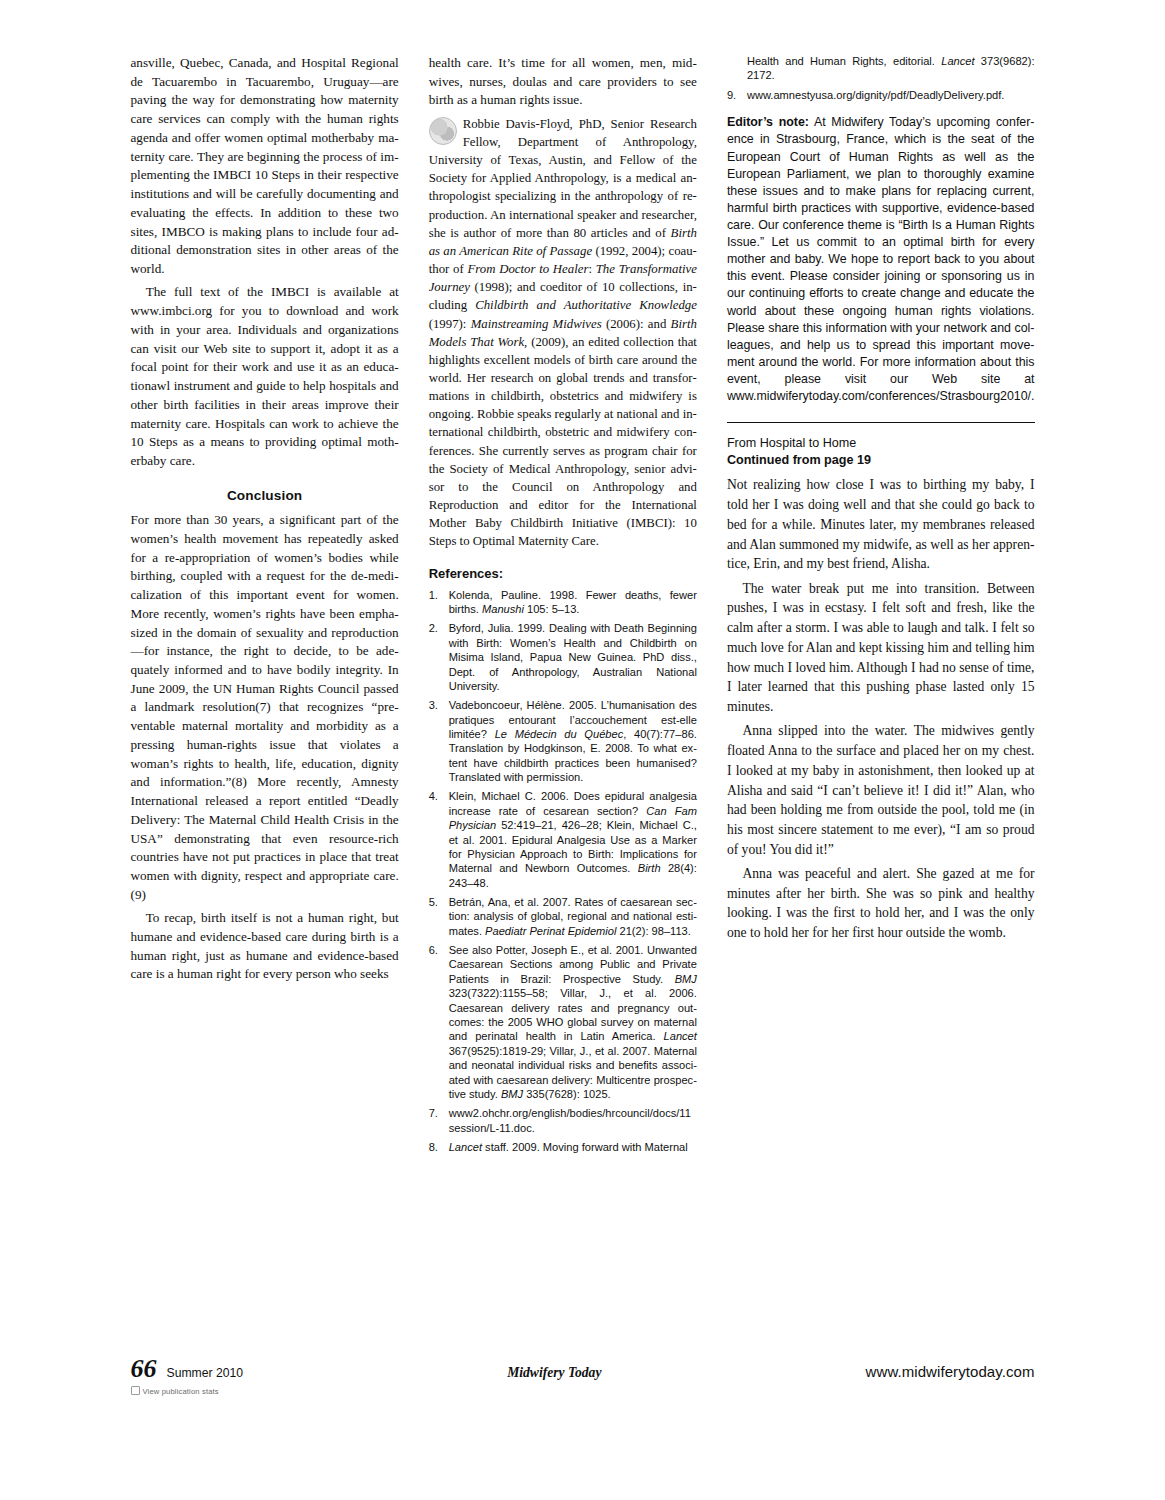ansville, Quebec, Canada, and Hospital Regional de Tacuarembo in Tacuarembo, Uruguay—are paving the way for demonstrating how maternity care services can comply with the human rights agenda and offer women optimal motherbaby maternity care. They are beginning the process of implementing the IMBCI 10 Steps in their respective institutions and will be carefully documenting and evaluating the effects. In addition to these two sites, IMBCO is making plans to include four additional demonstration sites in other areas of the world.
The full text of the IMBCI is available at www.imbci.org for you to download and work with in your area. Individuals and organizations can visit our Web site to support it, adopt it as a focal point for their work and use it as an educationawl instrument and guide to help hospitals and other birth facilities in their areas improve their maternity care. Hospitals can work to achieve the 10 Steps as a means to providing optimal motherbaby care.
Conclusion
For more than 30 years, a significant part of the women’s health movement has repeatedly asked for a re-appropriation of women’s bodies while birthing, coupled with a request for the de-medicalization of this important event for women. More recently, women’s rights have been emphasized in the domain of sexuality and reproduction—for instance, the right to decide, to be adequately informed and to have bodily integrity. In June 2009, the UN Human Rights Council passed a landmark resolution(7) that recognizes “preventable maternal mortality and morbidity as a pressing human-rights issue that violates a woman’s rights to health, life, education, dignity and information.”(8) More recently, Amnesty International released a report entitled “Deadly Delivery: The Maternal Child Health Crisis in the USA” demonstrating that even resource-rich countries have not put practices in place that treat women with dignity, respect and appropriate care.(9)
To recap, birth itself is not a human right, but humane and evidence-based care during birth is a human right, just as humane and evidence-based care is a human right for every person who seeks
health care. It’s time for all women, men, midwives, nurses, doulas and care providers to see birth as a human rights issue.
Robbie Davis-Floyd, PhD, Senior Research Fellow, Department of Anthropology, University of Texas, Austin, and Fellow of the Society for Applied Anthropology, is a medical anthropologist specializing in the anthropology of reproduction. An international speaker and researcher, she is author of more than 80 articles and of Birth as an American Rite of Passage (1992, 2004); coauthor of From Doctor to Healer: The Transformative Journey (1998); and coeditor of 10 collections, including Childbirth and Authoritative Knowledge (1997): Mainstreaming Midwives (2006): and Birth Models That Work, (2009), an edited collection that highlights excellent models of birth care around the world. Her research on global trends and transformations in childbirth, obstetrics and midwifery is ongoing. Robbie speaks regularly at national and international childbirth, obstetric and midwifery conferences. She currently serves as program chair for the Society of Medical Anthropology, senior advisor to the Council on Anthropology and Reproduction and editor for the International Mother Baby Childbirth Initiative (IMBCI): 10 Steps to Optimal Maternity Care.
References:
Kolenda, Pauline. 1998. Fewer deaths, fewer births. Manushi 105: 5–13.
Byford, Julia. 1999. Dealing with Death Beginning with Birth: Women’s Health and Childbirth on Misima Island, Papua New Guinea. PhD diss., Dept. of Anthropology, Australian National University.
Vadeboncoeur, Hélène. 2005. L’humanisation des pratiques entourant l’accouchement est-elle limitée? Le Médecin du Québec, 40(7):77–86. Translation by Hodgkinson, E. 2008. To what extent have childbirth practices been humanised? Translated with permission.
Klein, Michael C. 2006. Does epidural analgesia increase rate of cesarean section? Can Fam Physician 52:419–21, 426–28; Klein, Michael C., et al. 2001. Epidural Analgesia Use as a Marker for Physician Approach to Birth: Implications for Maternal and Newborn Outcomes. Birth 28(4): 243–48.
Betrán, Ana, et al. 2007. Rates of caesarean section: analysis of global, regional and national estimates. Paediatr Perinat Epidemiol 21(2): 98–113.
See also Potter, Joseph E., et al. 2001. Unwanted Caesarean Sections among Public and Private Patients in Brazil: Prospective Study. BMJ 323(7322):1155–58; Villar, J., et al. 2006. Caesarean delivery rates and pregnancy outcomes: the 2005 WHO global survey on maternal and perinatal health in Latin America. Lancet 367(9525):1819-29; Villar, J., et al. 2007. Maternal and neonatal individual risks and benefits associated with caesarean delivery: Multicentre prospective study. BMJ 335(7628): 1025.
www2.ohchr.org/english/bodies/hrcouncil/docs/11 session/L-11.doc.
Lancet staff. 2009. Moving forward with Maternal
Health and Human Rights, editorial. Lancet 373(9682): 2172.
9. www.amnestyusa.org/dignity/pdf/DeadlyDelivery.pdf.
Editor’s note: At Midwifery Today’s upcoming conference in Strasbourg, France, which is the seat of the European Court of Human Rights as well as the European Parliament, we plan to thoroughly examine these issues and to make plans for replacing current, harmful birth practices with supportive, evidence-based care. Our conference theme is “Birth Is a Human Rights Issue.” Let us commit to an optimal birth for every mother and baby. We hope to report back to you about this event. Please consider joining or sponsoring us in our continuing efforts to create change and educate the world about these ongoing human rights violations. Please share this information with your network and colleagues, and help us to spread this important movement around the world. For more information about this event, please visit our Web site at www.midwiferytoday.com/conferences/Strasbourg2010/.
From Hospital to Home
Continued from page 19
Not realizing how close I was to birthing my baby, I told her I was doing well and that she could go back to bed for a while. Minutes later, my membranes released and Alan summoned my midwife, as well as her apprentice, Erin, and my best friend, Alisha.
The water break put me into transition. Between pushes, I was in ecstasy. I felt soft and fresh, like the calm after a storm. I was able to laugh and talk. I felt so much love for Alan and kept kissing him and telling him how much I loved him. Although I had no sense of time, I later learned that this pushing phase lasted only 15 minutes.
Anna slipped into the water. The midwives gently floated Anna to the surface and placed her on my chest. I looked at my baby in astonishment, then looked up at Alisha and said “I can’t believe it! I did it!” Alan, who had been holding me from outside the pool, told me (in his most sincere statement to me ever), “I am so proud of you! You did it!”
Anna was peaceful and alert. She gazed at me for minutes after her birth. She was so pink and healthy looking. I was the first to hold her, and I was the only one to hold her for her first hour outside the womb.
66 Summer 2010
Midwifery Today
www.midwiferytoday.com
View publication stats